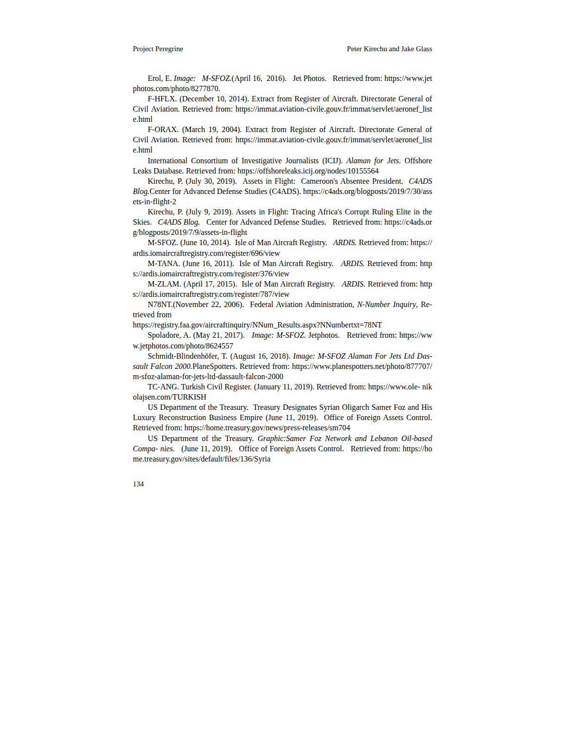Project Peregrine
Peter Kirechu and Jake Glass
Erol, E. Image: M-SFOZ.(April 16, 2016). Jet Photos. Retrieved from: https://www.jetphotos.com/photo/8277870.
F-HFLX. (December 10, 2014). Extract from Register of Aircraft. Directorate General of Civil Aviation. Retrieved from: https://immat.aviation-civile.gouv.fr/immat/servlet/aeronef_liste.html
F-ORAX. (March 19, 2004). Extract from Register of Aircraft. Directorate General of Civil Aviation. Retrieved from: https://immat.aviation-civile.gouv.fr/immat/servlet/aeronef_liste.html
International Consortium of Investigative Journalists (ICIJ). Alaman for Jets. Offshore Leaks Database. Retrieved from: https://offshoreleaks.icij.org/nodes/10155564
Kirechu, P. (July 30, 2019). Assets in Flight: Cameroon's Absentee President. C4ADS Blog. Center for Advanced Defense Studies (C4ADS). https://c4ads.org/blogposts/2019/7/30/assets-in-flight-2
Kirechu, P. (July 9, 2019). Assets in Flight: Tracing Africa's Corrupt Ruling Elite in the Skies. C4ADS Blog. Center for Advanced Defense Studies. Retrieved from: https://c4ads.org/blogposts/2019/7/9/assets-in-flight
M-SFOZ. (June 10, 2014). Isle of Man Aircraft Registry. ARDIS. Retrieved from: https://ardis.iomaircraftregistry.com/register/696/view
M-TANA. (June 16, 2011). Isle of Man Aircraft Registry. ARDIS. Retrieved from: https://ardis.iomaircraftregistry.com/register/376/view
M-ZLAM. (April 17, 2015). Isle of Man Aircraft Registry. ARDIS. Retrieved from: https://ardis.iomaircraftregistry.com/register/787/view
N78NT.(November 22, 2006). Federal Aviation Administration, N-Number Inquiry, Re- trieved from
https://registry.faa.gov/aircraftinquiry/NNum_Results.aspx?NNumbertxt=78NT
Spoladore, A. (May 21, 2017). Image: M-SFOZ. Jetphotos. Retrieved from: https://www.jetphotos.com/photo/8624557
Schmidt-Blindenhöfer, T. (August 16, 2018). Image: M-SFOZ Alaman For Jets Ltd Das- sault Falcon 2000. PlaneSpotters. Retrieved from: https://www.planespotters.net/photo/877707/m-sfoz-alaman-for-jets-ltd-dassault-falcon-2000
TC-ANG. Turkish Civil Register. (January 11, 2019). Retrieved from: https://www.ole- nikolajsen.com/TURKISH
US Department of the Treasury. Treasury Designates Syrian Oligarch Samer Foz and His Luxury Reconstruction Business Empire (June 11, 2019). Office of Foreign Assets Control. Retrieved from: https://home.treasury.gov/news/press-releases/sm704
US Department of the Treasury. Graphic:Samer Foz Network and Lebanon Oil-based Compa- nies. (June 11, 2019). Office of Foreign Assets Control. Retrieved from: https://home.treasury.gov/sites/default/files/136/Syria
134